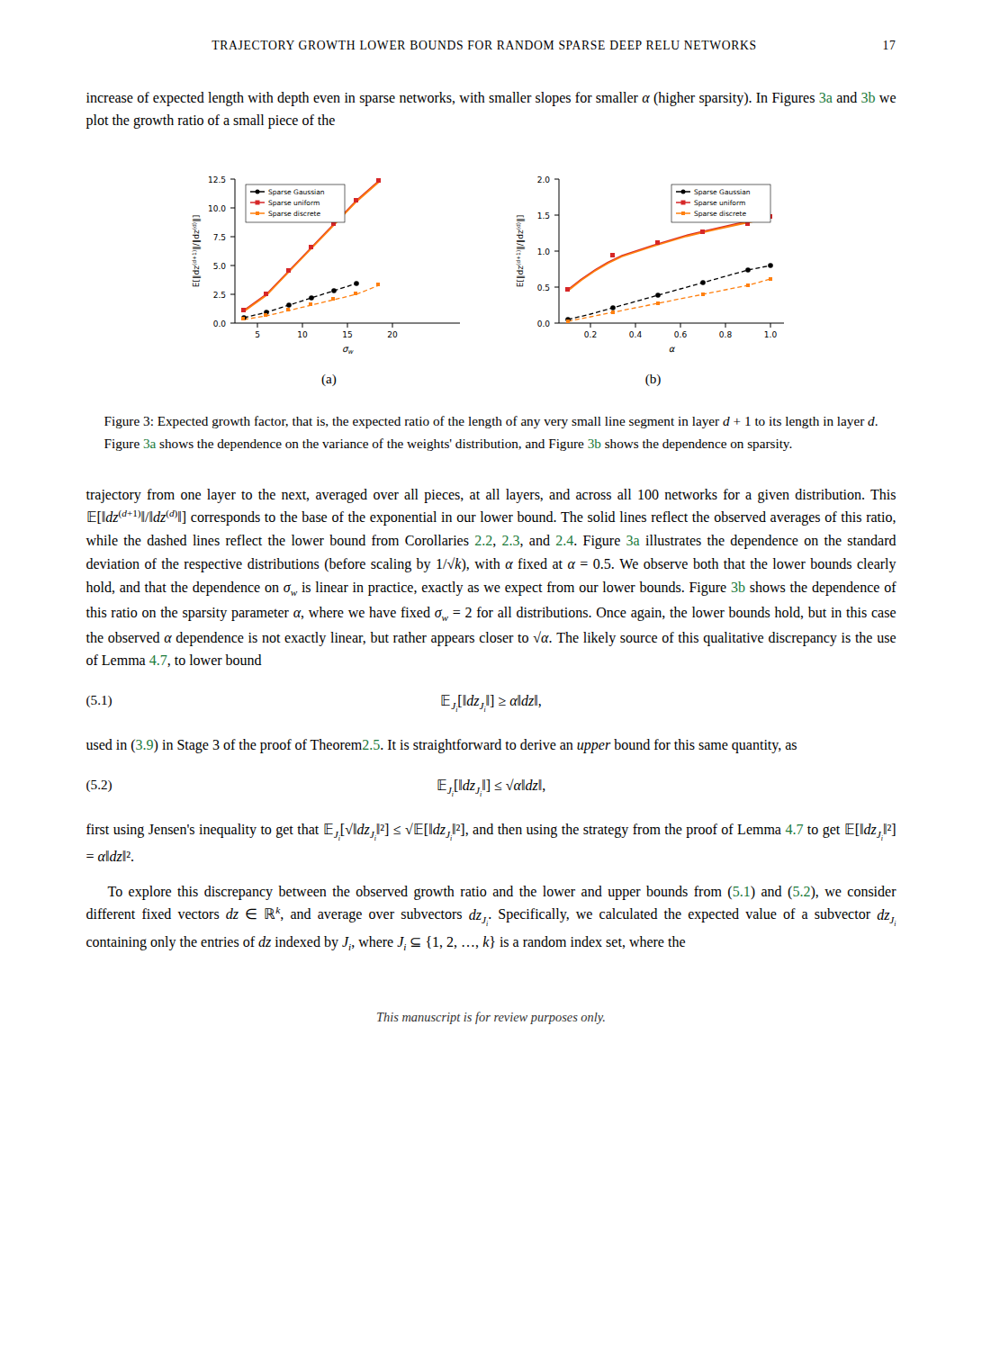Trajectory Growth Lower Bounds for Random Sparse Deep ReLU Networks 17
increase of expected length with depth even in sparse networks, with smaller slopes for smaller α (higher sparsity). In Figures 3a and 3b we plot the growth ratio of a small piece of the
0.0 2.5 5.0 7.5 10.0 12.5 5 10 15 20 σw E[‖dz(d+1)‖/‖dz(d)‖] Sparse Gaussian Sparse uniform Sparse discrete
(a)
0.0 0.5 1.0 1.5 2.0 0.2 0.4 0.6 0.8 1.0 α E[‖dz(d+1)‖/‖dz(d)‖] Sparse Gaussian Sparse uniform Sparse discrete
(b)
Figure 3: Expected growth factor, that is, the expected ratio of the length of any very small line segment in layer d + 1 to its length in layer d. Figure 3a shows the dependence on the variance of the weights' distribution, and Figure 3b shows the dependence on sparsity.
trajectory from one layer to the next, averaged over all pieces, at all layers, and across all 100 networks for a given distribution. This 𝔼[‖dz(d+1)‖/‖dz(d)‖] corresponds to the base of the exponential in our lower bound. The solid lines reflect the observed averages of this ratio, while the dashed lines reflect the lower bound from Corollaries 2.2, 2.3, and 2.4. Figure 3a illustrates the dependence on the standard deviation of the respective distributions (before scaling by 1/√k), with α fixed at α = 0.5. We observe both that the lower bounds clearly hold, and that the dependence on σw is linear in practice, exactly as we expect from our lower bounds. Figure 3b shows the dependence of this ratio on the sparsity parameter α, where we have fixed σw = 2 for all distributions. Once again, the lower bounds hold, but in this case the observed α dependence is not exactly linear, but rather appears closer to √α. The likely source of this qualitative discrepancy is the use of Lemma 4.7, to lower bound
(5.1) 𝔼Ji[‖dzJi‖] ≥ α‖dz‖,
used in (3.9) in Stage 3 of the proof of Theorem2.5. It is straightforward to derive an upper bound for this same quantity, as
(5.2) 𝔼Ji[‖dzJi‖] ≤ √α‖dz‖,
first using Jensen's inequality to get that 𝔼Ji[√‖dzJi‖²] ≤ √𝔼[‖dzJi‖²], and then using the strategy from the proof of Lemma 4.7 to get 𝔼[‖dzJi‖²] = α‖dz‖².
To explore this discrepancy between the observed growth ratio and the lower and upper bounds from (5.1) and (5.2), we consider different fixed vectors dz ∈ ℝk, and average over subvectors dzJi. Specifically, we calculated the expected value of a subvector dzJi containing only the entries of dz indexed by Ji, where Ji ⊆ {1, 2, …, k} is a random index set, where the
This manuscript is for review purposes only.